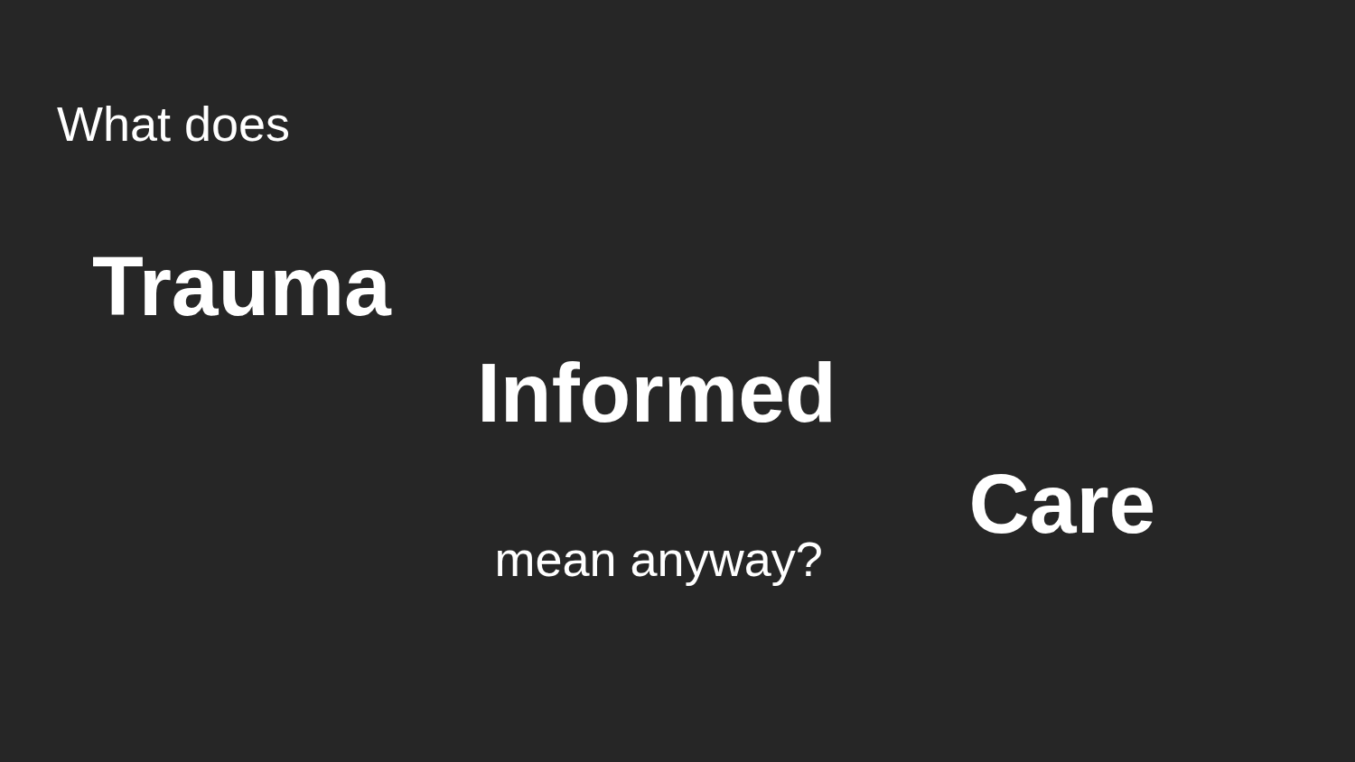What does
Trauma
Informed
Care
mean anyway?